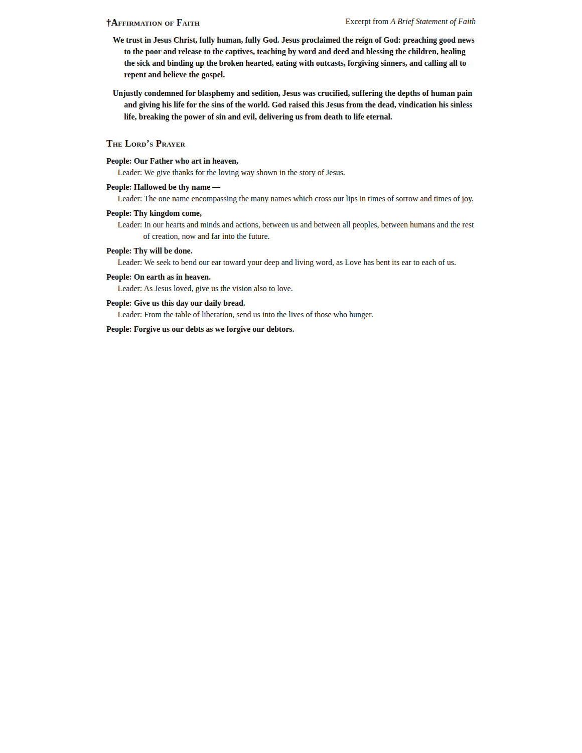†Affirmation of Faith Excerpt from A Brief Statement of Faith
We trust in Jesus Christ, fully human, fully God. Jesus proclaimed the reign of God: preaching good news to the poor and release to the captives, teaching by word and deed and blessing the children, healing the sick and binding up the broken hearted, eating with outcasts, forgiving sinners, and calling all to repent and believe the gospel.
Unjustly condemned for blasphemy and sedition, Jesus was crucified, suffering the depths of human pain and giving his life for the sins of the world. God raised this Jesus from the dead, vindication his sinless life, breaking the power of sin and evil, delivering us from death to life eternal.
The Lord’s Prayer
People: Our Father who art in heaven,
Leader: We give thanks for the loving way shown in the story of Jesus.
People: Hallowed be thy name —
Leader: The one name encompassing the many names which cross our lips in times of sorrow and times of joy.
People: Thy kingdom come,
Leader: In our hearts and minds and actions, between us and between all peoples, between humans and the rest of creation, now and far into the future.
People: Thy will be done.
Leader: We seek to bend our ear toward your deep and living word, as Love has bent its ear to each of us.
People: On earth as in heaven.
Leader: As Jesus loved, give us the vision also to love.
People: Give us this day our daily bread.
Leader: From the table of liberation, send us into the lives of those who hunger.
People: Forgive us our debts as we forgive our debtors.